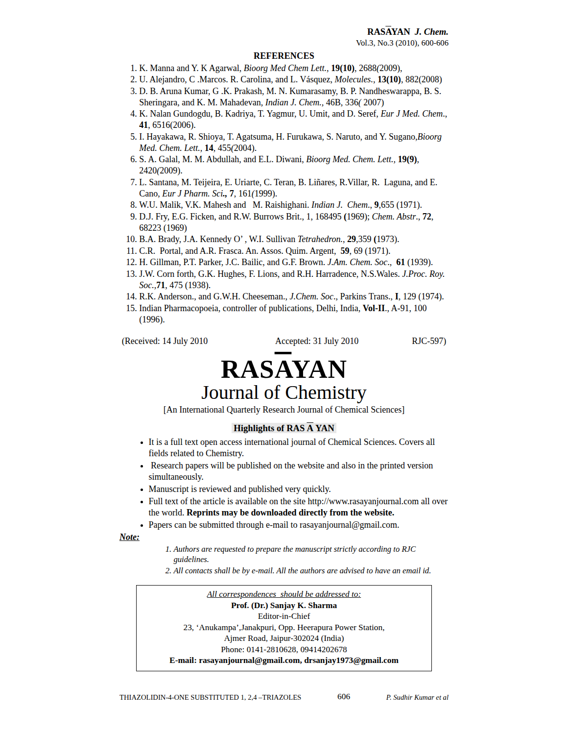RASAYAN J. Chem.
Vol.3, No.3 (2010), 600-606
REFERENCES
K. Manna and Y. K Agarwal, Bioorg Med Chem Lett., 19(10), 2688(2009),
U. Alejandro, C .Marcos. R. Carolina, and L. Vásquez, Molecules., 13(10), 882(2008)
D. B. Aruna Kumar, G .K. Prakash, M. N. Kumarasamy, B. P. Nandheswarappa, B. S. Sheringara, and K. M. Mahadevan, Indian J. Chem., 46B, 336( 2007)
K. Nalan Gundogdu, B. Kadriya, T. Yagmur, U. Umit, and D. Seref, Eur J Med. Chem., 41, 6516(2006).
I. Hayakawa, R. Shioya, T. Agatsuma, H. Furukawa, S. Naruto, and Y. Sugano,Bioorg Med. Chem. Lett., 14, 455(2004).
S. A. Galal, M. M. Abdullah, and E.L. Diwani, Bioorg Med. Chem. Lett., 19(9), 2420(2009).
L. Santana, M. Teijeira, E. Uriarte, C. Teran, B. Liñares, R.Villar, R. Laguna, and E. Cano, Eur J Pharm. Sci., 7, 161(1999).
W.U. Malik, V.K. Mahesh and M. Raishighani. Indian J. Chem., 9,655 (1971).
D.J. Fry, E.G. Ficken, and R.W. Burrows Brit., 1, 168495 (1969); Chem. Abstr., 72, 68223 (1969)
B.A. Brady, J.A. Kennedy O’ , W.I. Sullivan Tetrahedron., 29,359 (1973).
C.R. Portal, and A.R. Frasca. An. Assos. Quim. Argent, 59, 69 (1971).
H. Gillman, P.T. Parker, J.C. Bailic, and G.F. Brown. J.Am. Chem. Soc., 61 (1939).
J.W. Corn forth, G.K. Hughes, F. Lions, and R.H. Harradence, N.S.Wales. J.Proc. Roy. Soc., 71, 475 (1938).
R.K. Anderson., and G.W.H. Cheeseman., J.Chem. Soc., Parkins Trans., I, 129 (1974).
Indian Pharmacopoeia, controller of publications, Delhi, India, Vol-II., A-91, 100 (1996).
(Received: 14 July 2010
Accepted: 31 July 2010
RJC-597)
RASAYAN
Journal of Chemistry
[An International Quarterly Research Journal of Chemical Sciences]
Highlights of RASAYAN
It is a full text open access international journal of Chemical Sciences. Covers all fields related to Chemistry.
Research papers will be published on the website and also in the printed version simultaneously.
Manuscript is reviewed and published very quickly.
Full text of the article is available on the site http://www.rasayanjournal.com all over the world. Reprints may be downloaded directly from the website.
Papers can be submitted through e-mail to rasayanjournal@gmail.com.
Note:
Authors are requested to prepare the manuscript strictly according to RJC guidelines.
All contacts shall be by e-mail. All the authors are advised to have an email id.
All correspondences should be addressed to:
Prof. (Dr.) Sanjay K. Sharma
Editor-in-Chief
23, ‘Anukampa’,Janakpuri, Opp. Heerapura Power Station,
Ajmer Road, Jaipur-302024 (India)
Phone: 0141-2810628, 09414202678
E-mail: rasayanjournal@gmail.com, drsanjay1973@gmail.com
THIAZOLIDIN-4-ONE SUBSTITUTED 1, 2,4 –TRIAZOLES
606
P. Sudhir Kumar et al